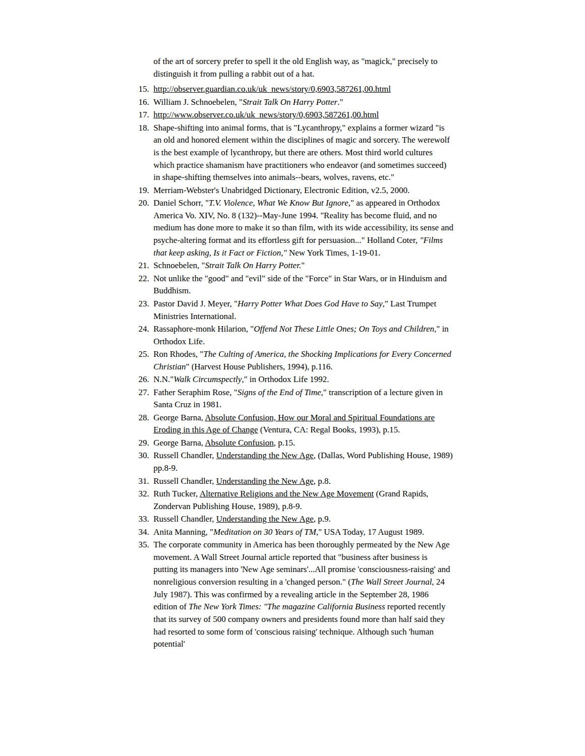of the art of sorcery prefer to spell it the old English way, as "magick," precisely to distinguish it from pulling a rabbit out of a hat.
15. http://observer.guardian.co.uk/uk_news/story/0,6903,587261,00.html
16. William J. Schnoebelen, "Strait Talk On Harry Potter."
17. http://www.observer.co.uk/uk_news/story/0,6903,587261,00.html
18. Shape-shifting into animal forms, that is "Lycanthropy," explains a former wizard "is an old and honored element within the disciplines of magic and sorcery. The werewolf is the best example of lycanthropy, but there are others. Most third world cultures which practice shamanism have practitioners who endeavor (and sometimes succeed) in shape-shifting themselves into animals--bears, wolves, ravens, etc."
19. Merriam-Webster's Unabridged Dictionary, Electronic Edition, v2.5, 2000.
20. Daniel Schorr, "T.V. Violence, What We Know But Ignore," as appeared in Orthodox America Vo. XIV, No. 8 (132)--May-June 1994. "Reality has become fluid, and no medium has done more to make it so than film, with its wide accessibility, its sense and psyche-altering format and its effortless gift for persuasion..." Holland Coter, "Films that keep asking, Is it Fact or Fiction," New York Times, 1-19-01.
21. Schnoebelen, "Strait Talk On Harry Potter."
22. Not unlike the "good" and "evil" side of the "Force" in Star Wars, or in Hinduism and Buddhism.
23. Pastor David J. Meyer, "Harry Potter What Does God Have to Say," Last Trumpet Ministries International.
24. Rassaphore-monk Hilarion, "Offend Not These Little Ones; On Toys and Children," in Orthodox Life.
25. Ron Rhodes, "The Culting of America, the Shocking Implications for Every Concerned Christian" (Harvest House Publishers, 1994), p.116.
26. N.N."Walk Circumspectly," in Orthodox Life 1992.
27. Father Seraphim Rose, "Signs of the End of Time," transcription of a lecture given in Santa Cruz in 1981.
28. George Barna, Absolute Confusion, How our Moral and Spiritual Foundations are Eroding in this Age of Change (Ventura, CA: Regal Books, 1993), p.15.
29. George Barna, Absolute Confusion, p.15.
30. Russell Chandler, Understanding the New Age, (Dallas, Word Publishing House, 1989) pp.8-9.
31. Russell Chandler, Understanding the New Age, p.8.
32. Ruth Tucker, Alternative Religions and the New Age Movement (Grand Rapids, Zondervan Publishing House, 1989), p.8-9.
33. Russell Chandler, Understanding the New Age, p.9.
34. Anita Manning, "Meditation on 30 Years of TM," USA Today, 17 August 1989.
35. The corporate community in America has been thoroughly permeated by the New Age movement. A Wall Street Journal article reported that "business after business is putting its managers into 'New Age seminars'...All promise 'consciousness-raising' and nonreligious conversion resulting in a 'changed person." (The Wall Street Journal, 24 July 1987). This was confirmed by a revealing article in the September 28, 1986 edition of The New York Times: "The magazine California Business reported recently that its survey of 500 company owners and presidents found more than half said they had resorted to some form of 'conscious raising' technique. Although such 'human potential'